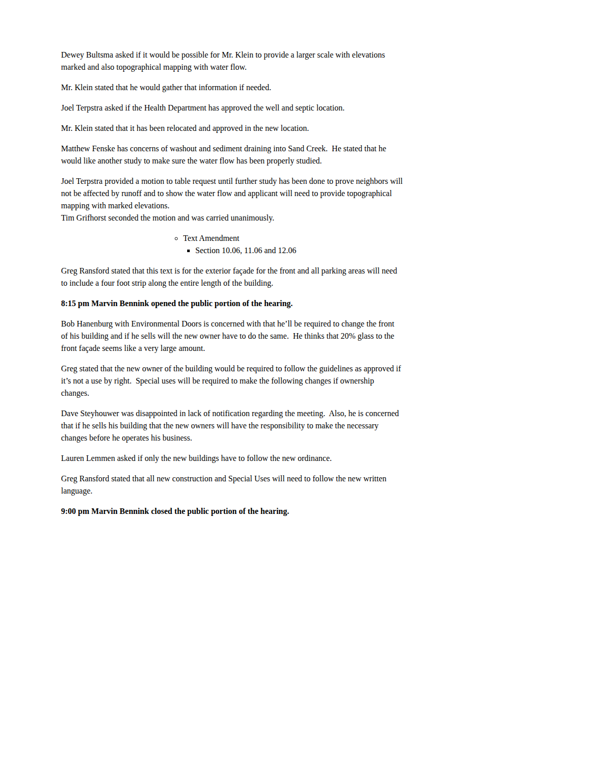Dewey Bultsma asked if it would be possible for Mr. Klein to provide a larger scale with elevations marked and also topographical mapping with water flow.
Mr. Klein stated that he would gather that information if needed.
Joel Terpstra asked if the Health Department has approved the well and septic location.
Mr. Klein stated that it has been relocated and approved in the new location.
Matthew Fenske has concerns of washout and sediment draining into Sand Creek. He stated that he would like another study to make sure the water flow has been properly studied.
Joel Terpstra provided a motion to table request until further study has been done to prove neighbors will not be affected by runoff and to show the water flow and applicant will need to provide topographical mapping with marked elevations.
Tim Grifhorst seconded the motion and was carried unanimously.
Text Amendment
Section 10.06, 11.06 and 12.06
Greg Ransford stated that this text is for the exterior façade for the front and all parking areas will need to include a four foot strip along the entire length of the building.
8:15 pm Marvin Bennink opened the public portion of the hearing.
Bob Hanenburg with Environmental Doors is concerned with that he’ll be required to change the front of his building and if he sells will the new owner have to do the same. He thinks that 20% glass to the front façade seems like a very large amount.
Greg stated that the new owner of the building would be required to follow the guidelines as approved if it’s not a use by right. Special uses will be required to make the following changes if ownership changes.
Dave Steyhouwer was disappointed in lack of notification regarding the meeting. Also, he is concerned that if he sells his building that the new owners will have the responsibility to make the necessary changes before he operates his business.
Lauren Lemmen asked if only the new buildings have to follow the new ordinance.
Greg Ransford stated that all new construction and Special Uses will need to follow the new written language.
9:00 pm Marvin Bennink closed the public portion of the hearing.